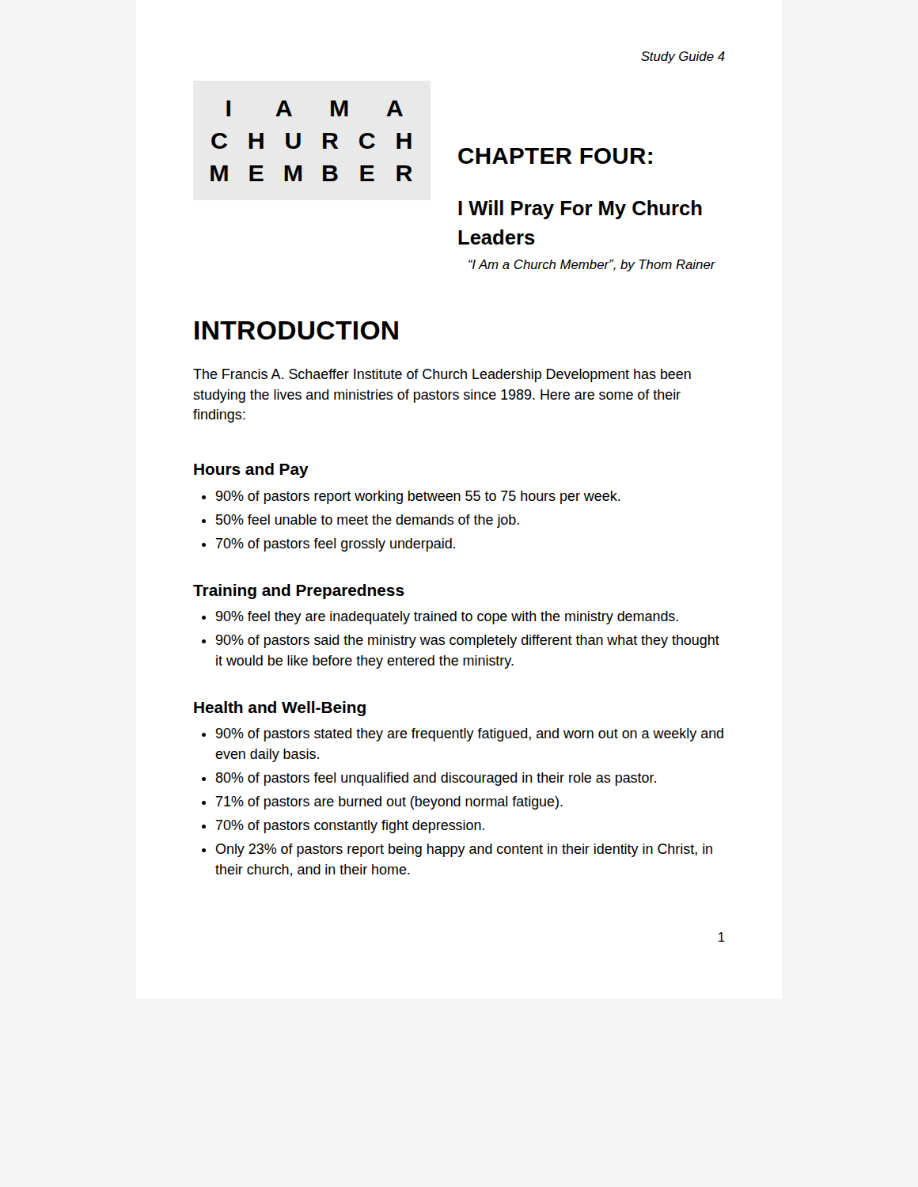Study Guide 4
IAMA
CHURCH
MEMBER
CHAPTER FOUR:
I Will Pray For My Church Leaders
“I Am a Church Member”, by Thom Rainer
INTRODUCTION
The Francis A. Schaeffer Institute of Church Leadership Development has been studying the lives and ministries of pastors since 1989. Here are some of their findings:
Hours and Pay
90% of pastors report working between 55 to 75 hours per week.
50% feel unable to meet the demands of the job.
70% of pastors feel grossly underpaid.
Training and Preparedness
90% feel they are inadequately trained to cope with the ministry demands.
90% of pastors said the ministry was completely different than what they thought it would be like before they entered the ministry.
Health and Well-Being
90% of pastors stated they are frequently fatigued, and worn out on a weekly and even daily basis.
80% of pastors feel unqualified and discouraged in their role as pastor.
71% of pastors are burned out (beyond normal fatigue).
70% of pastors constantly fight depression.
Only 23% of pastors report being happy and content in their identity in Christ, in their church, and in their home.
1